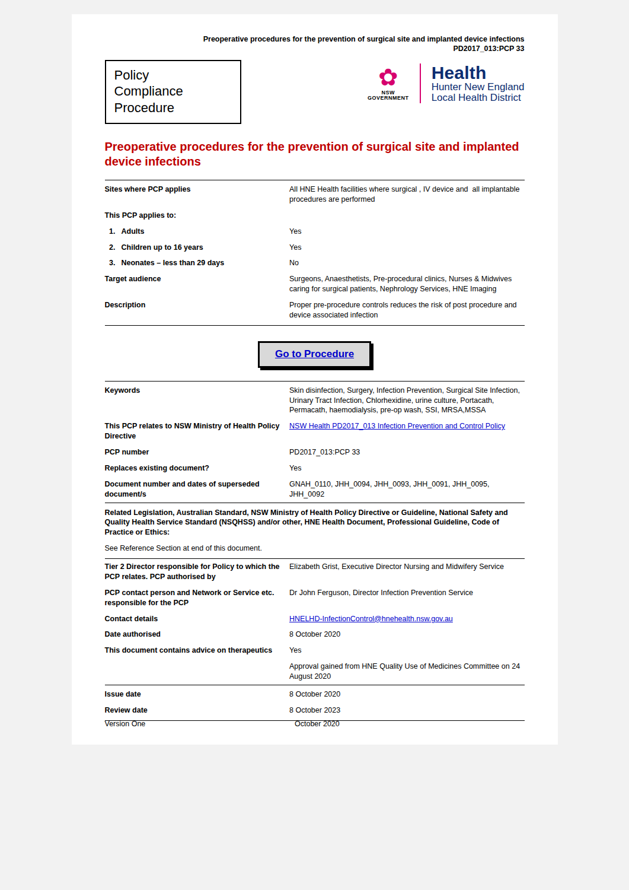Preoperative procedures for the prevention of surgical site and implanted device infections
PD2017_013:PCP 33
Policy
Compliance
Procedure
✿
NSW
GOVERNMENT
Health
Hunter New England
Local Health District
Preoperative procedures for the prevention of surgical site and implanted device infections
| Sites where PCP applies | All HNE Health facilities where surgical , IV device and all implantable procedures are performed |
| This PCP applies to: | |
| 1. Adults | Yes |
| 2. Children up to 16 years | Yes |
| 3. Neonates – less than 29 days | No |
| Target audience | Surgeons, Anaesthetists, Pre-procedural clinics, Nurses & Midwives caring for surgical patients, Nephrology Services, HNE Imaging |
| Description | Proper pre-procedure controls reduces the risk of post procedure and device associated infection |
Go to Procedure
| Keywords | Skin disinfection, Surgery, Infection Prevention, Surgical Site Infection, Urinary Tract Infection, Chlorhexidine, urine culture, Portacath, Permacath, haemodialysis, pre-op wash, SSI, MRSA,MSSA |
| This PCP relates to NSW Ministry of Health Policy Directive | NSW Health PD2017_013 Infection Prevention and Control Policy |
| PCP number | PD2017_013:PCP 33 |
| Replaces existing document? | Yes |
| Document number and dates of superseded document/s | GNAH_0110, JHH_0094, JHH_0093, JHH_0091, JHH_0095, JHH_0092 |
Related Legislation, Australian Standard, NSW Ministry of Health Policy Directive or Guideline, National Safety and Quality Health Service Standard (NSQHSS) and/or other, HNE Health Document, Professional Guideline, Code of Practice or Ethics:
See Reference Section at end of this document.
| Tier 2 Director responsible for Policy to which the PCP relates. PCP authorised by | Elizabeth Grist, Executive Director Nursing and Midwifery Service |
| PCP contact person and Network or Service etc. responsible for the PCP | Dr John Ferguson, Director Infection Prevention Service |
| Contact details | HNELHD-InfectionControl@hnehealth.nsw.gov.au |
| Date authorised | 8 October 2020 |
| This document contains advice on therapeutics | Yes |
| | Approval gained from HNE Quality Use of Medicines Committee on 24 August 2020 |
| Issue date | 8 October 2020 |
| Review date | 8 October 2023 |
Version One
October 2020